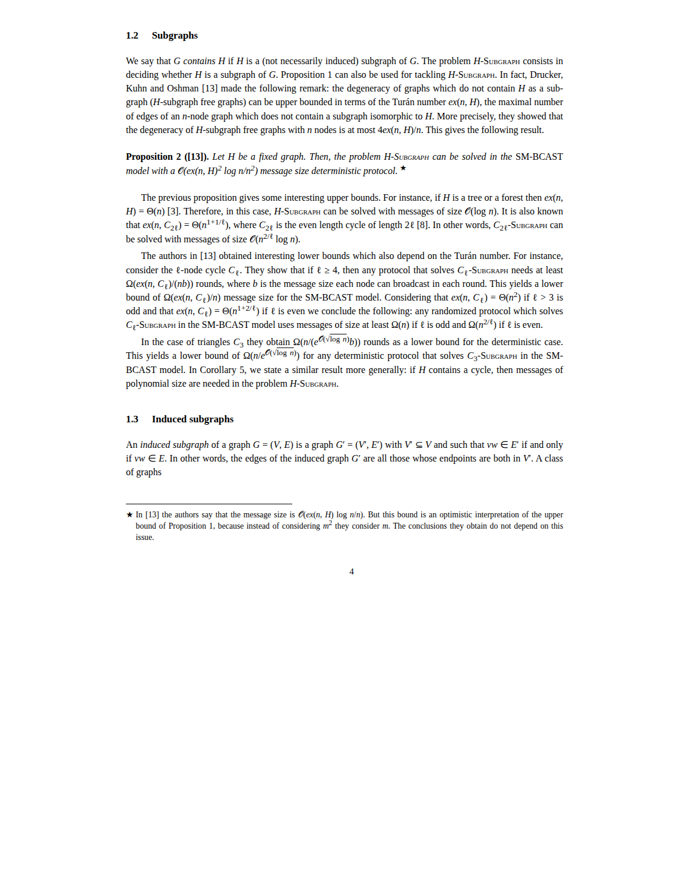1.2 Subgraphs
We say that G contains H if H is a (not necessarily induced) subgraph of G. The problem H-Subgraph consists in deciding whether H is a subgraph of G. Proposition 1 can also be used for tackling H-Subgraph. In fact, Drucker, Kuhn and Oshman [13] made the following remark: the degeneracy of graphs which do not contain H as a subgraph (H-subgraph free graphs) can be upper bounded in terms of the Turán number ex(n, H), the maximal number of edges of an n-node graph which does not contain a subgraph isomorphic to H. More precisely, they showed that the degeneracy of H-subgraph free graphs with n nodes is at most 4ex(n, H)/n. This gives the following result.
Proposition 2 ([13]). Let H be a fixed graph. Then, the problem H-Subgraph can be solved in the SM-BCAST model with a 𝒪(ex(n, H)2 log n/n2) message size deterministic protocol. ★
The previous proposition gives some interesting upper bounds. For instance, if H is a tree or a forest then ex(n, H) = Θ(n) [3]. Therefore, in this case, H-Subgraph can be solved with messages of size 𝒪(log n). It is also known that ex(n, C2ℓ) = Θ(n1+1/ℓ), where C2ℓ is the even length cycle of length 2ℓ [8]. In other words, C2ℓ-Subgraph can be solved with messages of size 𝒪(n2/ℓ log n).
The authors in [13] obtained interesting lower bounds which also depend on the Turán number. For instance, consider the ℓ-node cycle Cℓ. They show that if ℓ ≥ 4, then any protocol that solves Cℓ-Subgraph needs at least Ω(ex(n, Cℓ)/(nb)) rounds, where b is the message size each node can broadcast in each round. This yields a lower bound of Ω(ex(n, Cℓ)/n) message size for the SM-BCAST model. Considering that ex(n, Cℓ) = Θ(n2) if ℓ > 3 is odd and that ex(n, Cℓ) = Θ(n1+2/ℓ) if ℓ is even we conclude the following: any randomized protocol which solves Cℓ-Subgraph in the SM-BCAST model uses messages of size at least Ω(n) if ℓ is odd and Ω(n2/ℓ) if ℓ is even.
In the case of triangles C3 they obtain Ω(n/(e𝒪(√log n)b)) rounds as a lower bound for the deterministic case. This yields a lower bound of Ω(n/e𝒪(√log n)) for any deterministic protocol that solves C3-Subgraph in the SM-BCAST model. In Corollary 5, we state a similar result more generally: if H contains a cycle, then messages of polynomial size are needed in the problem H-Subgraph.
1.3 Induced subgraphs
An induced subgraph of a graph G = (V, E) is a graph G′ = (V′, E′) with V′ ⊆ V and such that vw ∈ E′ if and only if vw ∈ E. In other words, the edges of the induced graph G′ are all those whose endpoints are both in V′. A class of graphs
★ In [13] the authors say that the message size is 𝒪(ex(n, H) log n/n). But this bound is an optimistic interpretation of the upper bound of Proposition 1, because instead of considering m2 they consider m. The conclusions they obtain do not depend on this issue.
4